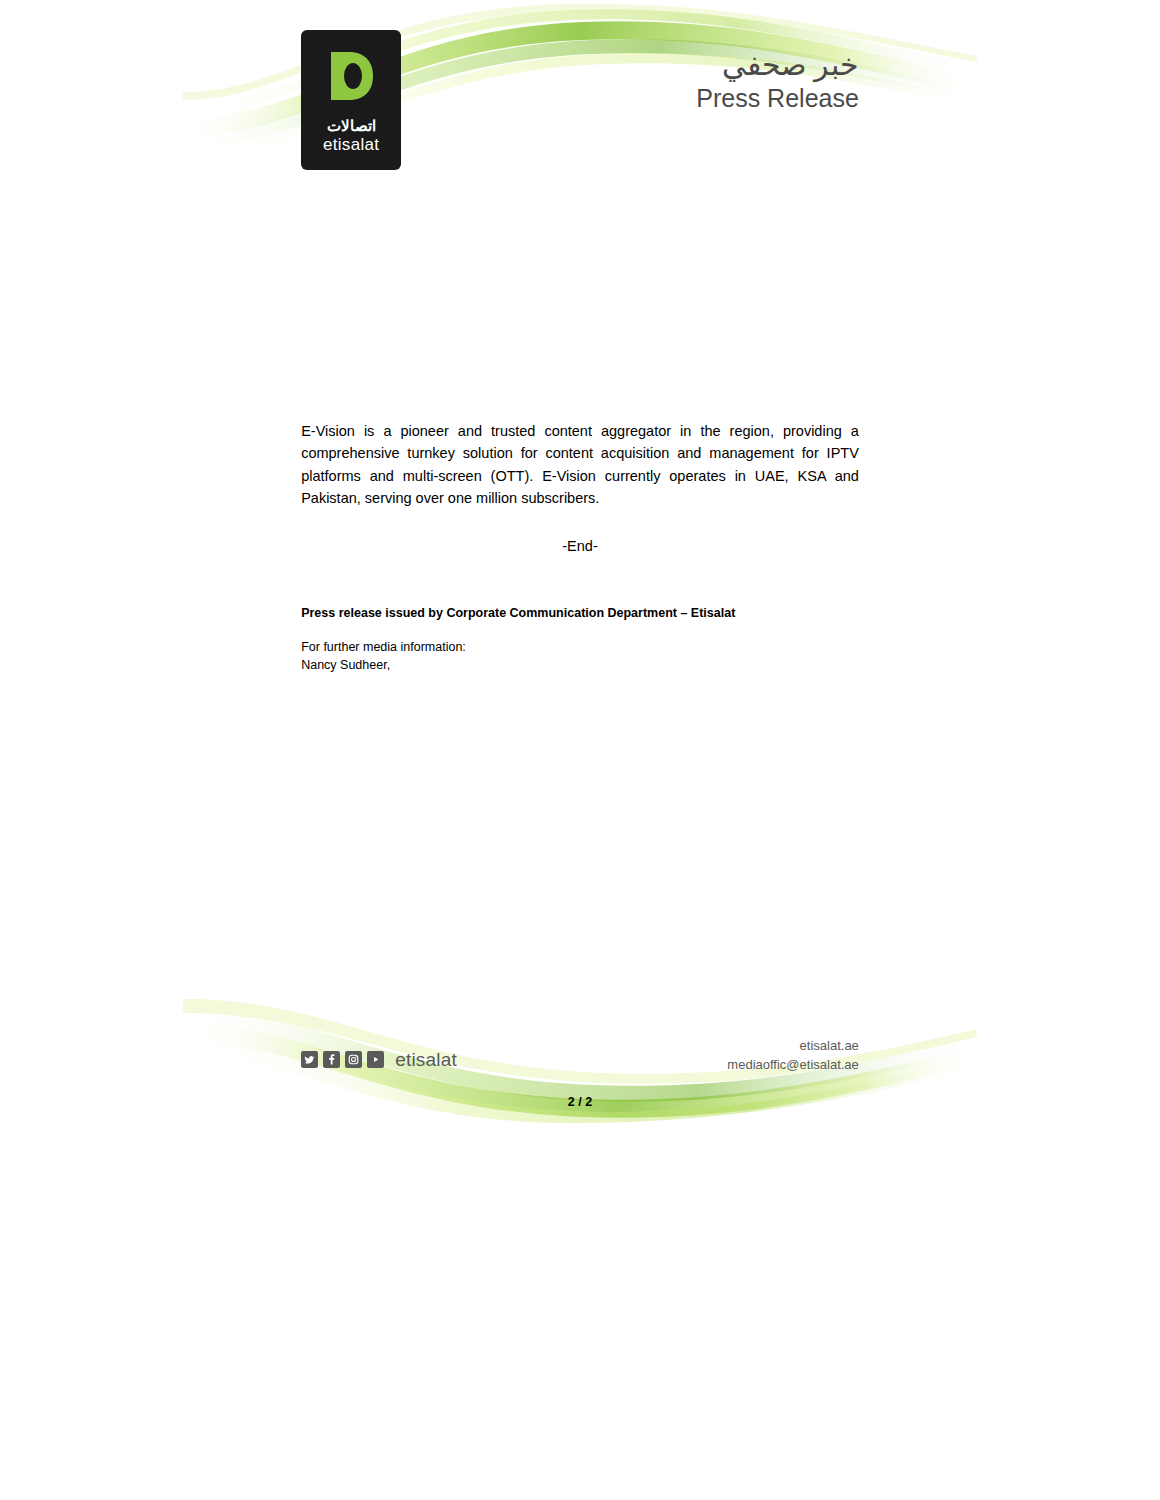اتصالات
etisalat
خبر صحفي
Press Release
E-Vision is a pioneer and trusted content aggregator in the region, providing a comprehensive turnkey solution for content acquisition and management for IPTV platforms and multi-screen (OTT). E-Vision currently operates in UAE, KSA and Pakistan, serving over one million subscribers.
-End-
Press release issued by Corporate Communication Department – Etisalat
For further media information:
Nancy Sudheer,
etisalat
etisalat.ae
mediaoffic@etisalat.ae
2 / 2